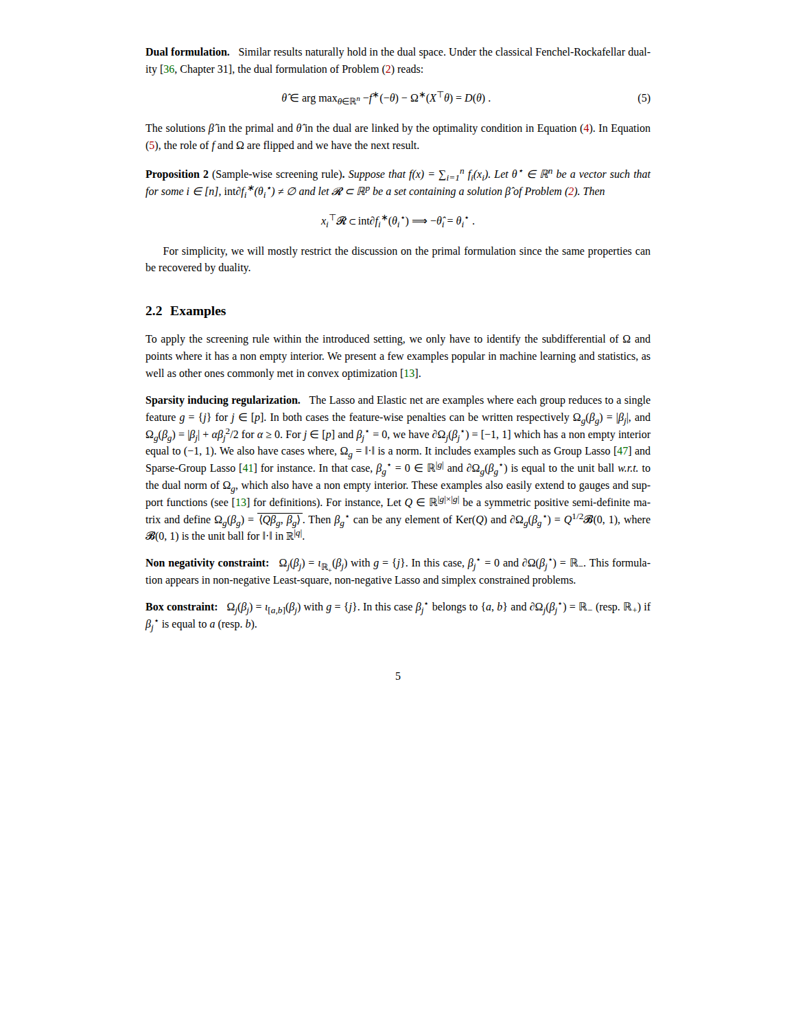Dual formulation. Similar results naturally hold in the dual space. Under the classical Fenchel-Rockafellar duality [36, Chapter 31], the dual formulation of Problem (2) reads:
θ̂ ∈ arg maxθ∈ℝn −f∗(−θ) − Ω∗(X⊤θ) = D(θ) .
(5)
The solutions β̂ in the primal and θ̂ in the dual are linked by the optimality condition in Equation (4). In Equation (5), the role of f and Ω are flipped and we have the next result.
Proposition 2 (Sample-wise screening rule). Suppose that f(x) = ∑i=1n fi(xi). Let θ⋆ ∈ ℝn be a vector such that for some i ∈ [n], int∂fi∗(θi⋆) ≠ ∅ and let 𝓡 ⊂ ℝp be a set containing a solution β̂ of Problem (2). Then
xi⊤𝓡 ⊂ int∂fi∗(θi⋆) ⟹ −θ̂i = θi⋆ .
For simplicity, we will mostly restrict the discussion on the primal formulation since the same properties can be recovered by duality.
2.2 Examples
To apply the screening rule within the introduced setting, we only have to identify the subdifferential of Ω and points where it has a non empty interior. We present a few examples popular in machine learning and statistics, as well as other ones commonly met in convex optimization [13].
Sparsity inducing regularization. The Lasso and Elastic net are examples where each group reduces to a single feature g = {j} for j ∈ [p]. In both cases the feature-wise penalties can be written respectively Ωg(βg) = |βj|, and Ωg(βg) = |βj| + αβj2/2 for α ≥ 0. For j ∈ [p] and βj⋆ = 0, we have ∂Ωj(βj⋆) = [−1, 1] which has a non empty interior equal to (−1, 1). We also have cases where, Ωg = ‖·‖ is a norm. It includes examples such as Group Lasso [47] and Sparse-Group Lasso [41] for instance. In that case, βg⋆ = 0 ∈ ℝ|g| and ∂Ωg(βg⋆) is equal to the unit ball w.r.t. to the dual norm of Ωg, which also have a non empty interior. These examples also easily extend to gauges and support functions (see [13] for definitions). For instance, Let Q ∈ ℝ|g|×|g| be a symmetric positive semi-definite matrix and define Ωg(βg) = ⟨Qβg, βg⟩. Then βg⋆ can be any element of Ker(Q) and ∂Ωg(βg⋆) = Q1/2𝓑(0, 1), where 𝓑(0, 1) is the unit ball for ‖·‖ in ℝ|q|.
Non negativity constraint: Ωj(βj) = ιℝ+(βj) with g = {j}. In this case, βj⋆ = 0 and ∂Ω(βj⋆) = ℝ−. This formulation appears in non-negative Least-square, non-negative Lasso and simplex constrained problems.
Box constraint: Ωj(βj) = ι[a,b](βj) with g = {j}. In this case βj⋆ belongs to {a, b} and ∂Ωj(βj⋆) = ℝ− (resp. ℝ+) if βj⋆ is equal to a (resp. b).
5